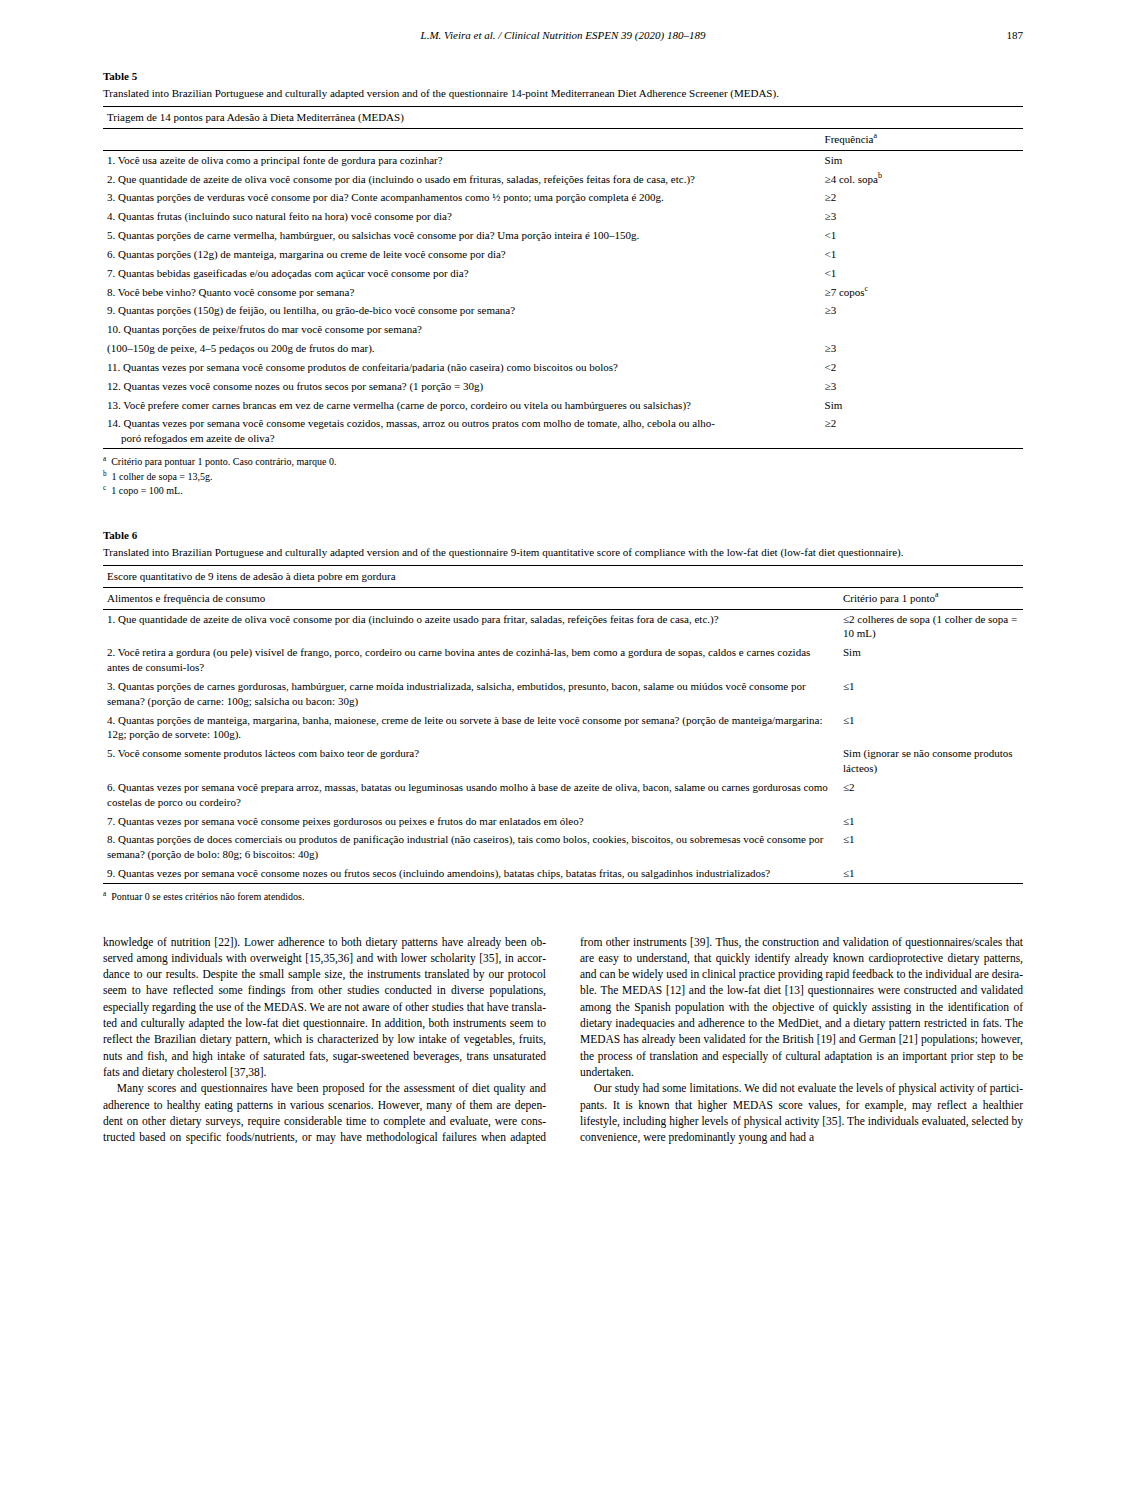L.M. Vieira et al. / Clinical Nutrition ESPEN 39 (2020) 180–189 187
Table 5
Translated into Brazilian Portuguese and culturally adapted version and of the questionnaire 14-point Mediterranean Diet Adherence Screener (MEDAS).
| Triagem de 14 pontos para Adesão à Dieta Mediterrânea (MEDAS) | |
| --- | --- |
| | Frequência a |
| 1. Você usa azeite de oliva como a principal fonte de gordura para cozinhar? | Sim |
| 2. Que quantidade de azeite de oliva você consome por dia (incluindo o usado em frituras, saladas, refeições feitas fora de casa, etc.)? | ≥4 col. sopa b |
| 3. Quantas porções de verduras você consome por dia? Conte acompanhamentos como ½ ponto; uma porção completa é 200g. | ≥2 |
| 4. Quantas frutas (incluindo suco natural feito na hora) você consome por dia? | ≥3 |
| 5. Quantas porções de carne vermelha, hambúrguer, ou salsichas você consome por dia? Uma porção inteira é 100–150g. | <1 |
| 6. Quantas porções (12g) de manteiga, margarina ou creme de leite você consome por dia? | <1 |
| 7. Quantas bebidas gaseificadas e/ou adoçadas com açúcar você consome por dia? | <1 |
| 8. Você bebe vinho? Quanto você consome por semana? | ≥7 copos c |
| 9. Quantas porções (150g) de feijão, ou lentilha, ou grão-de-bico você consome por semana? | ≥3 |
| 10. Quantas porções de peixe/frutos do mar você consome por semana? | |
| (100–150g de peixe, 4–5 pedaços ou 200g de frutos do mar). | ≥3 |
| 11. Quantas vezes por semana você consome produtos de confeitaria/padaria (não caseira) como biscoitos ou bolos? | <2 |
| 12. Quantas vezes você consome nozes ou frutos secos por semana? (1 porção = 30g) | ≥3 |
| 13. Você prefere comer carnes brancas em vez de carne vermelha (carne de porco, cordeiro ou vitela ou hambúrgueres ou salsichas)? | Sim |
| 14. Quantas vezes por semana você consome vegetais cozidos, massas, arroz ou outros pratos com molho de tomate, alho, cebola ou alho- poró refogados em azeite de oliva? | ≥2 |
a Critério para pontuar 1 ponto. Caso contrário, marque 0.
b 1 colher de sopa = 13,5g.
c 1 copo = 100 mL.
Table 6
Translated into Brazilian Portuguese and culturally adapted version and of the questionnaire 9-item quantitative score of compliance with the low-fat diet (low-fat diet questionnaire).
| Escore quantitativo de 9 itens de adesão à dieta pobre em gordura | |
| --- | --- |
| Alimentos e frequência de consumo | Critério para 1 ponto a |
| 1. Que quantidade de azeite de oliva você consome por dia (incluindo o azeite usado para fritar, saladas, refeições feitas fora de casa, etc.)? | ≤2 colheres de sopa (1 colher de sopa = 10 mL) |
| 2. Você retira a gordura (ou pele) visível de frango, porco, cordeiro ou carne bovina antes de cozinhá-las, bem como a gordura de sopas, caldos e carnes cozidas antes de consumi-los? | Sim |
| 3. Quantas porções de carnes gordurosas, hambúrguer, carne moída industrializada, salsicha, embutidos, presunto, bacon, salame ou miúdos você consome por semana? (porção de carne: 100g; salsicha ou bacon: 30g) | ≤1 |
| 4. Quantas porções de manteiga, margarina, banha, maionese, creme de leite ou sorvete à base de leite você consome por semana? (porção de manteiga/margarina: 12g; porção de sorvete: 100g). | ≤1 |
| 5. Você consome somente produtos lácteos com baixo teor de gordura? | Sim (ignorar se não consome produtos lácteos) |
| 6. Quantas vezes por semana você prepara arroz, massas, batatas ou leguminosas usando molho à base de azeite de oliva, bacon, salame ou carnes gordurosas como costelas de porco ou cordeiro? | ≤2 |
| 7. Quantas vezes por semana você consome peixes gordurosos ou peixes e frutos do mar enlatados em óleo? | ≤1 |
| 8. Quantas porções de doces comerciais ou produtos de panificação industrial (não caseiros), tais como bolos, cookies, biscoitos, ou sobremesas você consome por semana? (porção de bolo: 80g; 6 biscoitos: 40g) | ≤1 |
| 9. Quantas vezes por semana você consome nozes ou frutos secos (incluindo amendoins), batatas chips, batatas fritas, ou salgadinhos industrializados? | ≤1 |
a Pontuar 0 se estes critérios não forem atendidos.
knowledge of nutrition [22]). Lower adherence to both dietary patterns have already been observed among individuals with overweight [15,35,36] and with lower scholarity [35], in accordance to our results. Despite the small sample size, the instruments translated by our protocol seem to have reflected some findings from other studies conducted in diverse populations, especially regarding the use of the MEDAS. We are not aware of other studies that have translated and culturally adapted the low-fat diet questionnaire. In addition, both instruments seem to reflect the Brazilian dietary pattern, which is characterized by low intake of vegetables, fruits, nuts and fish, and high intake of saturated fats, sugar-sweetened beverages, trans unsaturated fats and dietary cholesterol [37,38].
Many scores and questionnaires have been proposed for the assessment of diet quality and adherence to healthy eating patterns in various scenarios. However, many of them are dependent on other dietary surveys, require considerable time to complete and evaluate, were constructed based on specific foods/nutrients, or may have methodological failures when adapted from other instruments [39]. Thus, the construction and validation of questionnaires/scales that are easy to understand, that quickly identify already known cardioprotective dietary patterns, and can be widely used in clinical practice providing rapid feedback to the individual are desirable. The MEDAS [12] and the low-fat diet [13] questionnaires were constructed and validated among the Spanish population with the objective of quickly assisting in the identification of dietary inadequacies and adherence to the MedDiet, and a dietary pattern restricted in fats. The MEDAS has already been validated for the British [19] and German [21] populations; however, the process of translation and especially of cultural adaptation is an important prior step to be undertaken.
Our study had some limitations. We did not evaluate the levels of physical activity of participants. It is known that higher MEDAS score values, for example, may reflect a healthier lifestyle, including higher levels of physical activity [35]. The individuals evaluated, selected by convenience, were predominantly young and had a